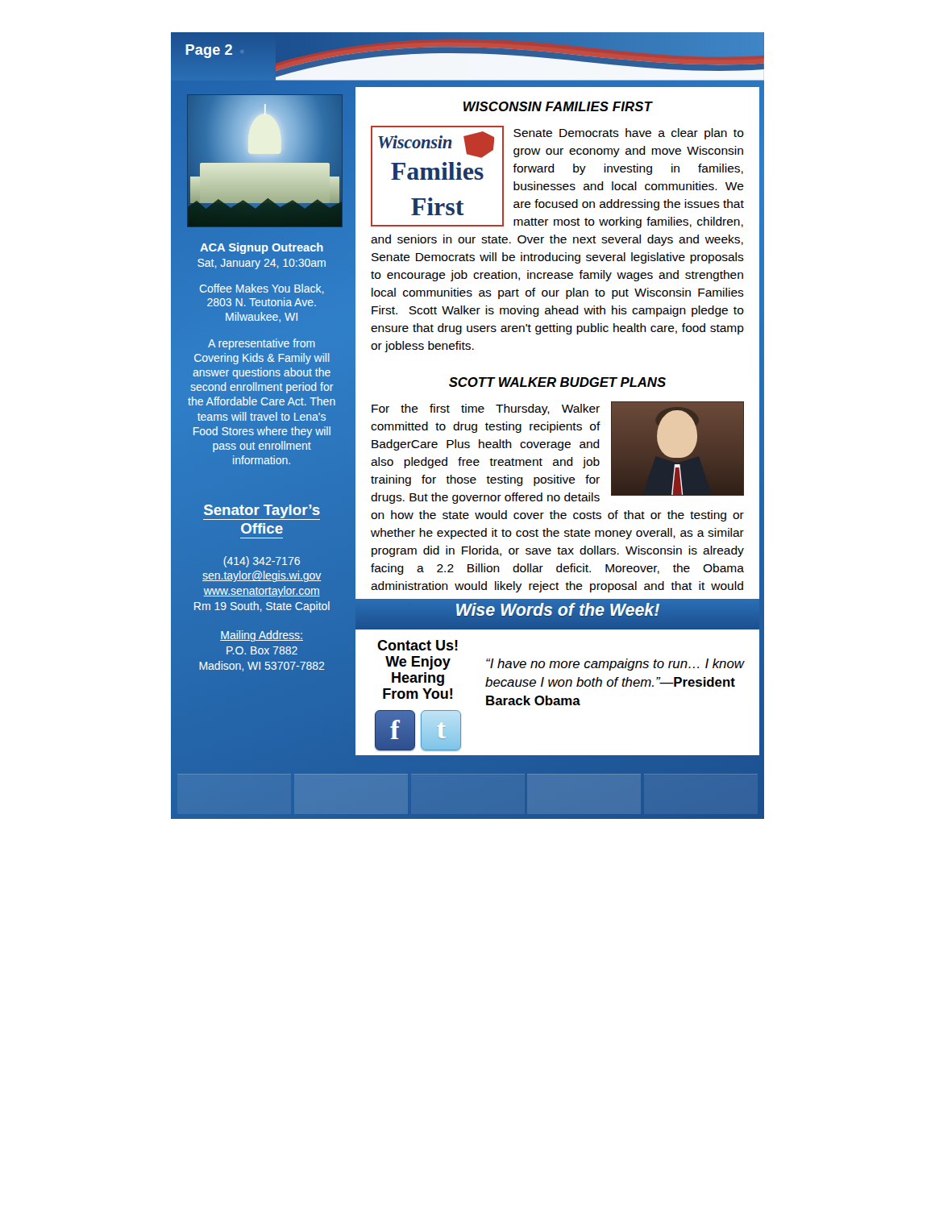Page 2
ACA Signup Outreach
Sat, January 24, 10:30am
Coffee Makes You Black,
2803 N. Teutonia Ave.
Milwaukee, WI
A representative from Covering Kids & Family will answer questions about the second enrollment period for the Affordable Care Act. Then teams will travel to Lena's Food Stores where they will pass out enrollment information.
Senator Taylor’s Office
(414) 342-7176
sen.taylor@legis.wi.gov
www.senatortaylor.com
Rm 19 South, State Capitol
Mailing Address:
P.O. Box 7882
Madison, WI 53707-7882
WISCONSIN FAMILIES FIRST
Wisconsin
Families
First
Senate Democrats have a clear plan to grow our economy and move Wisconsin forward by investing in families, businesses and local communities. We are focused on addressing the issues that matter most to working families, children, and seniors in our state. Over the next several days and weeks, Senate Democrats will be introducing several legislative proposals to encourage job creation, increase family wages and strengthen local communities as part of our plan to put Wisconsin Families First. Scott Walker is moving ahead with his campaign pledge to ensure that drug users aren't getting public health care, food stamp or jobless benefits.
SCOTT WALKER BUDGET PLANS
For the first time Thursday, Walker committed to drug testing recipients of BadgerCare Plus health coverage and also pledged free treatment and job training for those testing positive for drugs. But the governor offered no details on how the state would cover the costs of that or the testing or whether he expected it to cost the state money overall, as a similar program did in Florida, or save tax dollars. Wisconsin is already facing a 2.2 Billion dollar deficit. Moreover, the Obama administration would likely reject the proposal and that it would likely cost the state more than it “saved.”
Wise Words of the Week!
Contact Us!
We Enjoy
Hearing
From You!
“I have no more campaigns to run… I know because I won both of them.”—President Barack Obama